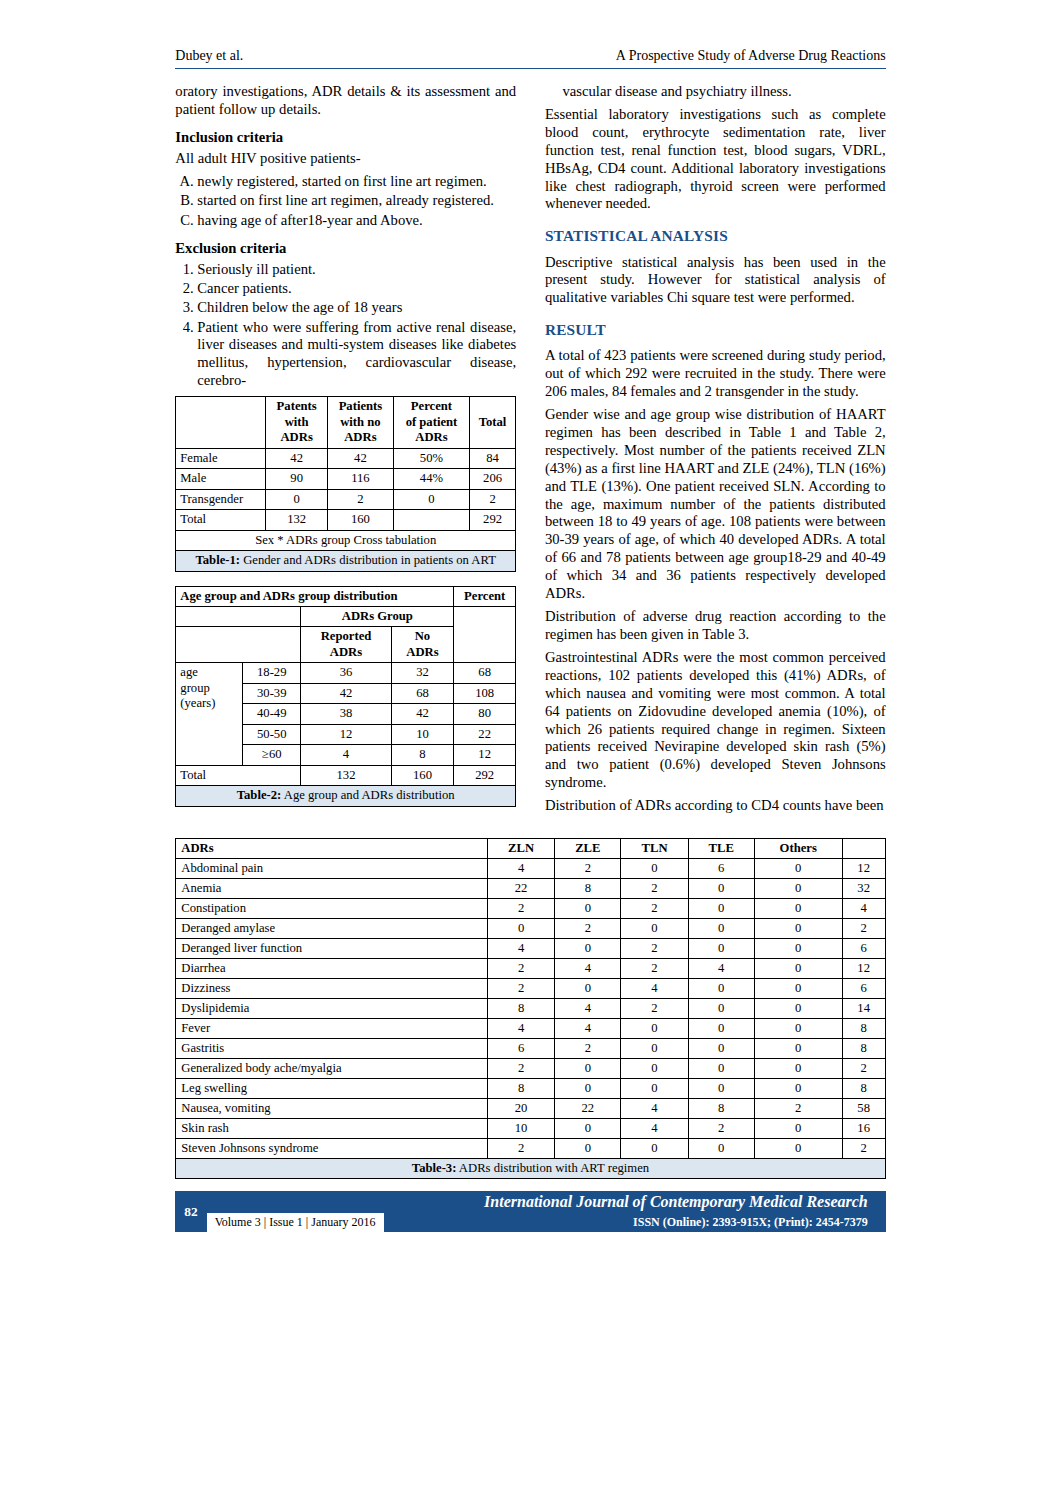Dubey et al.
A Prospective Study of Adverse Drug Reactions
oratory investigations, ADR details & its assessment and patient follow up details.
Inclusion criteria
All adult HIV positive patients-
newly registered, started on first line art regimen.
started on first line art regimen, already registered.
having age of after18-year and Above.
Exclusion criteria
Seriously ill patient.
Cancer patients.
Children below the age of 18 years
Patient who were suffering from active renal disease, liver diseases and multi-system diseases like diabetes mellitus, hypertension, cardiovascular disease, cerebro-
| | Patents with ADRs | Patients with no ADRs | Percent of patient ADRs | Total |
| --- | --- | --- | --- | --- |
| Female | 42 | 42 | 50% | 84 |
| Male | 90 | 116 | 44% | 206 |
| Transgender | 0 | 2 | 0 | 2 |
| Total | 132 | 160 | | 292 |
| Sex * ADRs group Cross tabulation |
| Table-1: Gender and ADRs distribution in patients on ART |
| Age group and ADRs group distribution | Percent |
| --- | --- |
| | ADRs Group | |
| | Reported ADRs | No ADRs |
| age group (years) | 18-29 | 36 | 32 | 68 |
| 30-39 | 42 | 68 | 108 |
| 40-49 | 38 | 42 | 80 |
| 50-50 | 12 | 10 | 22 |
| ≥60 | 4 | 8 | 12 |
| Total | 132 | 160 | 292 |
| Table-2: Age group and ADRs distribution |
vascular disease and psychiatry illness.
Essential laboratory investigations such as complete blood count, erythrocyte sedimentation rate, liver function test, renal function test, blood sugars, VDRL, HBsAg, CD4 count. Additional laboratory investigations like chest radiograph, thyroid screen were performed whenever needed.
STATISTICAL ANALYSIS
Descriptive statistical analysis has been used in the present study. However for statistical analysis of qualitative variables Chi square test were performed.
RESULT
A total of 423 patients were screened during study period, out of which 292 were recruited in the study. There were 206 males, 84 females and 2 transgender in the study.
Gender wise and age group wise distribution of HAART regimen has been described in Table 1 and Table 2, respectively. Most number of the patients received ZLN (43%) as a first line HAART and ZLE (24%), TLN (16%) and TLE (13%). One patient received SLN. According to the age, maximum number of the patients distributed between 18 to 49 years of age. 108 patients were between 30-39 years of age, of which 40 developed ADRs. A total of 66 and 78 patients between age group18-29 and 40-49 of which 34 and 36 patients respectively developed ADRs.
Distribution of adverse drug reaction according to the regimen has been given in Table 3.
Gastrointestinal ADRs were the most common perceived reactions, 102 patients developed this (41%) ADRs, of which nausea and vomiting were most common. A total 64 patients on Zidovudine developed anemia (10%), of which 26 patients required change in regimen. Sixteen patients received Nevirapine developed skin rash (5%) and two patient (0.6%) developed Steven Johnsons syndrome.
Distribution of ADRs according to CD4 counts have been
| ADRs | ZLN | ZLE | TLN | TLE | Others | |
| --- | --- | --- | --- | --- | --- | --- |
| Abdominal pain | 4 | 2 | 0 | 6 | 0 | 12 |
| Anemia | 22 | 8 | 2 | 0 | 0 | 32 |
| Constipation | 2 | 0 | 2 | 0 | 0 | 4 |
| Deranged amylase | 0 | 2 | 0 | 0 | 0 | 2 |
| Deranged liver function | 4 | 0 | 2 | 0 | 0 | 6 |
| Diarrhea | 2 | 4 | 2 | 4 | 0 | 12 |
| Dizziness | 2 | 0 | 4 | 0 | 0 | 6 |
| Dyslipidemia | 8 | 4 | 2 | 0 | 0 | 14 |
| Fever | 4 | 4 | 0 | 0 | 0 | 8 |
| Gastritis | 6 | 2 | 0 | 0 | 0 | 8 |
| Generalized body ache/myalgia | 2 | 0 | 0 | 0 | 0 | 2 |
| Leg swelling | 8 | 0 | 0 | 0 | 0 | 8 |
| Nausea, vomiting | 20 | 22 | 4 | 8 | 2 | 58 |
| Skin rash | 10 | 0 | 4 | 2 | 0 | 16 |
| Steven Johnsons syndrome | 2 | 0 | 0 | 0 | 0 | 2 |
| Table-3: ADRs distribution with ART regimen |
82
International Journal of Contemporary Medical Research
Volume 3 | Issue 1 | January 2016
ISSN (Online): 2393-915X; (Print): 2454-7379